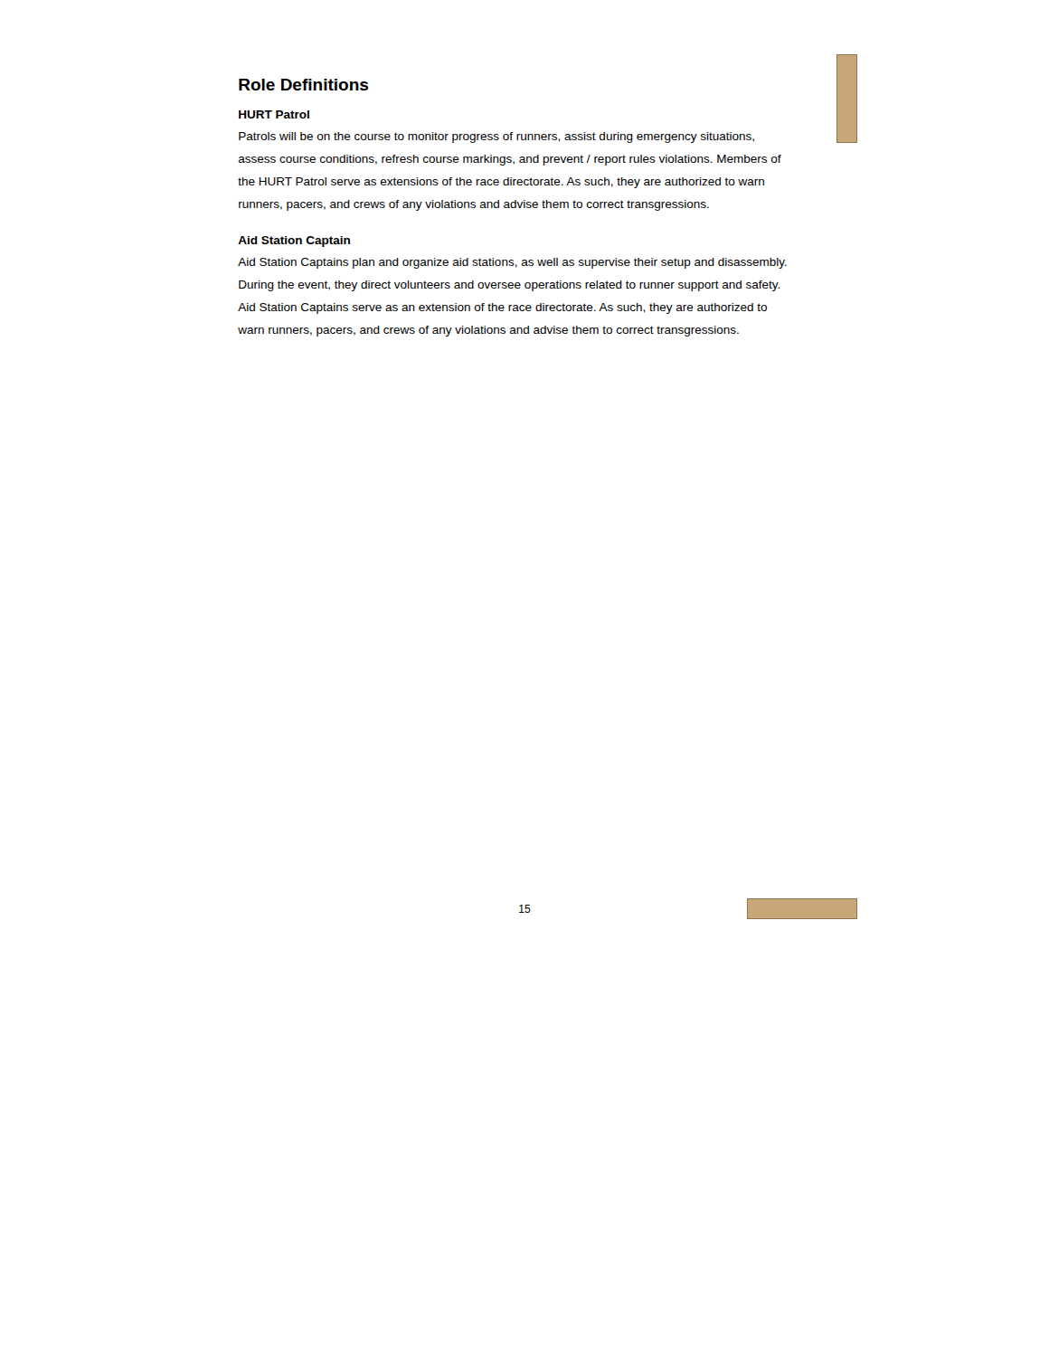Role Definitions
HURT Patrol
Patrols will be on the course to monitor progress of runners, assist during emergency situations, assess course conditions, refresh course markings, and prevent / report rules violations. Members of the HURT Patrol serve as extensions of the race directorate. As such, they are authorized to warn runners, pacers, and crews of any violations and advise them to correct transgressions.
Aid Station Captain
Aid Station Captains plan and organize aid stations, as well as supervise their setup and disassembly. During the event, they direct volunteers and oversee operations related to runner support and safety. Aid Station Captains serve as an extension of the race directorate. As such, they are authorized to warn runners, pacers, and crews of any violations and advise them to correct transgressions.
15